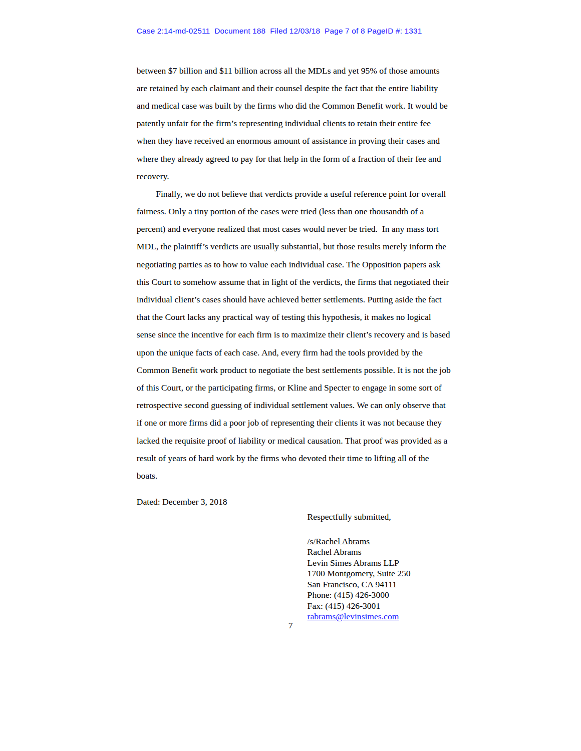Case 2:14-md-02511 Document 188 Filed 12/03/18 Page 7 of 8 PageID #: 1331
between $7 billion and $11 billion across all the MDLs and yet 95% of those amounts are retained by each claimant and their counsel despite the fact that the entire liability and medical case was built by the firms who did the Common Benefit work. It would be patently unfair for the firm’s representing individual clients to retain their entire fee when they have received an enormous amount of assistance in proving their cases and where they already agreed to pay for that help in the form of a fraction of their fee and recovery.
Finally, we do not believe that verdicts provide a useful reference point for overall fairness. Only a tiny portion of the cases were tried (less than one thousandth of a percent) and everyone realized that most cases would never be tried. In any mass tort MDL, the plaintiff’s verdicts are usually substantial, but those results merely inform the negotiating parties as to how to value each individual case. The Opposition papers ask this Court to somehow assume that in light of the verdicts, the firms that negotiated their individual client’s cases should have achieved better settlements. Putting aside the fact that the Court lacks any practical way of testing this hypothesis, it makes no logical sense since the incentive for each firm is to maximize their client’s recovery and is based upon the unique facts of each case. And, every firm had the tools provided by the Common Benefit work product to negotiate the best settlements possible. It is not the job of this Court, or the participating firms, or Kline and Specter to engage in some sort of retrospective second guessing of individual settlement values. We can only observe that if one or more firms did a poor job of representing their clients it was not because they lacked the requisite proof of liability or medical causation. That proof was provided as a result of years of hard work by the firms who devoted their time to lifting all of the boats.
Dated: December 3, 2018
Respectfully submitted,
/s/Rachel Abrams
Rachel Abrams
Levin Simes Abrams LLP
1700 Montgomery, Suite 250
San Francisco, CA 94111
Phone: (415) 426-3000
Fax: (415) 426-3001
rabrams@levinsimes.com
7